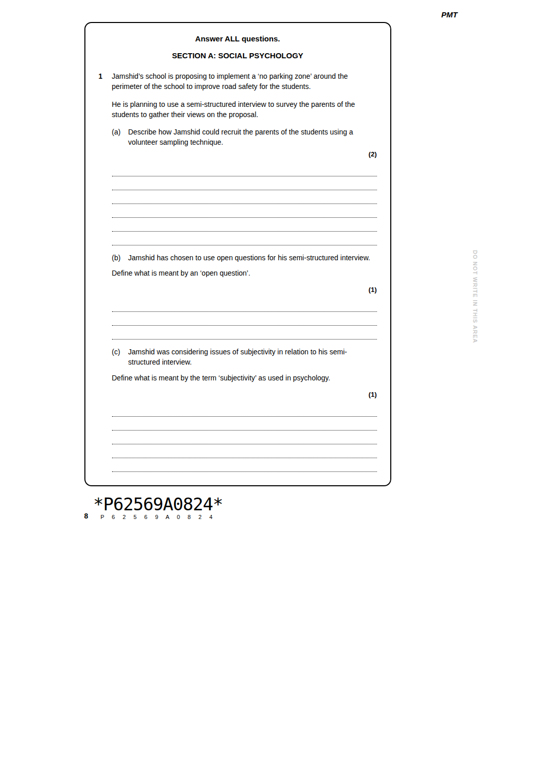PMT
Answer ALL questions.
SECTION A: SOCIAL PSYCHOLOGY
1
Jamshid’s school is proposing to implement a ‘no parking zone’ around the perimeter of the school to improve road safety for the students.
He is planning to use a semi-structured interview to survey the parents of the students to gather their views on the proposal.
(a)
Describe how Jamshid could recruit the parents of the students using a volunteer sampling technique.
(2)
(b)
Jamshid has chosen to use open questions for his semi-structured interview.
Define what is meant by an ‘open question’.
(1)
(c)
Jamshid was considering issues of subjectivity in relation to his semi-structured interview.
Define what is meant by the term ‘subjectivity’ as used in psychology.
(1)
DO NOT WRITE IN THIS AREA DO NOT WRITE IN THIS AREA DO NOT WRITE IN THIS AREA
8
*P62569A0824*
P 6 2 5 6 9 A 0 8 2 4